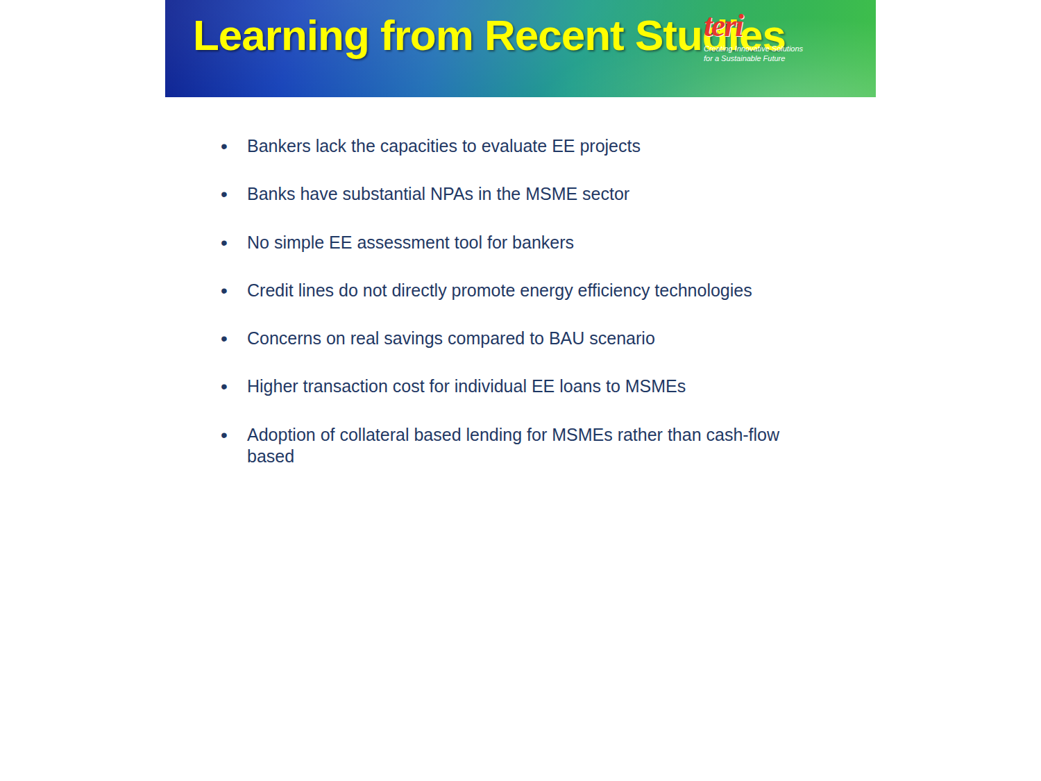Learning from Recent Studies
teri
Creating Innovative Solutions
for a Sustainable Future
Bankers lack the capacities to evaluate EE projects
Banks have substantial NPAs in the MSME sector
No simple EE assessment tool for bankers
Credit lines do not directly promote energy efficiency technologies
Concerns on real savings compared to BAU scenario
Higher transaction cost for individual EE loans to MSMEs
Adoption of collateral based lending for MSMEs rather than cash-flow based